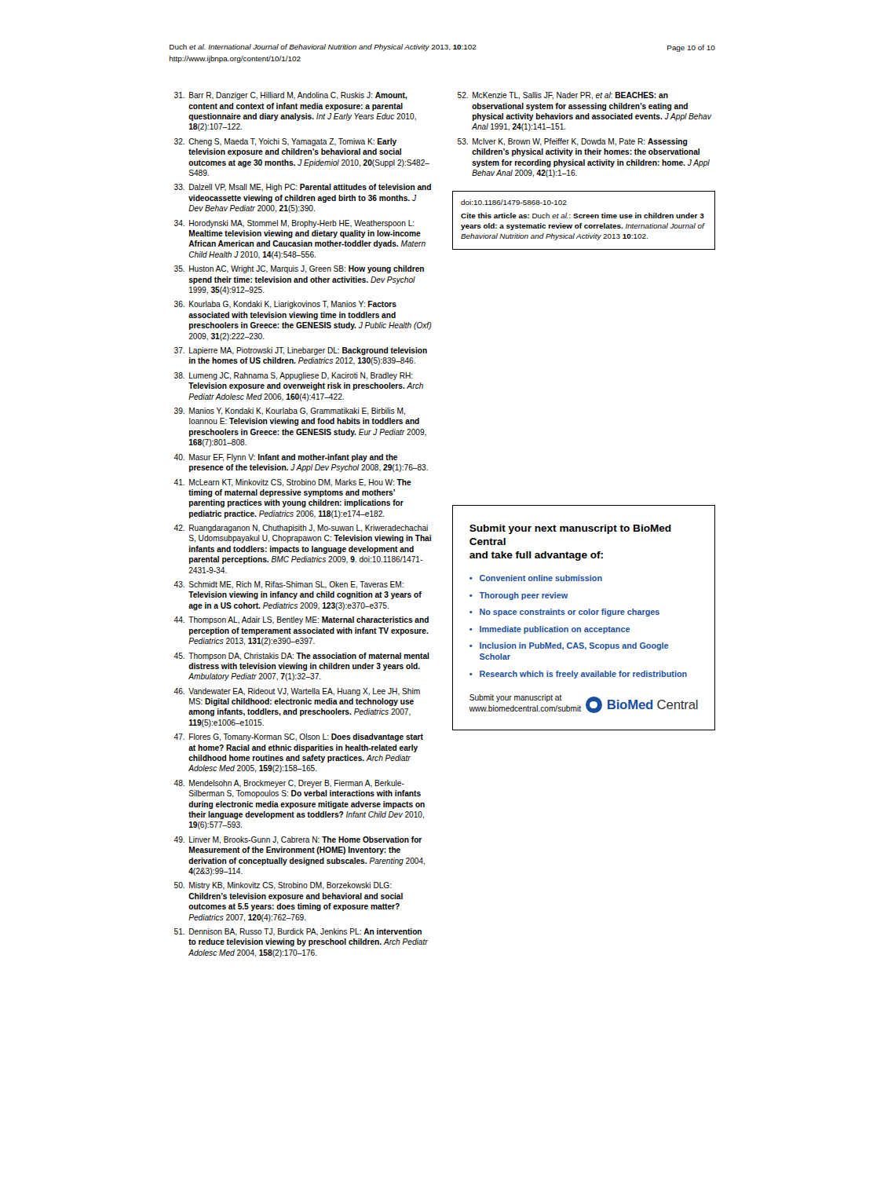Duch et al. International Journal of Behavioral Nutrition and Physical Activity 2013, 10:102
http://www.ijbnpa.org/content/10/1/102
Page 10 of 10
31. Barr R, Danziger C, Hilliard M, Andolina C, Ruskis J: Amount, content and context of infant media exposure: a parental questionnaire and diary analysis. Int J Early Years Educ 2010, 18(2):107–122.
32. Cheng S, Maeda T, Yoichi S, Yamagata Z, Tomiwa K: Early television exposure and children’s behavioral and social outcomes at age 30 months. J Epidemiol 2010, 20(Suppl 2):S482–S489.
33. Dalzell VP, Msall ME, High PC: Parental attitudes of television and videocassette viewing of children aged birth to 36 months. J Dev Behav Pediatr 2000, 21(5):390.
34. Horodynski MA, Stommel M, Brophy-Herb HE, Weatherspoon L: Mealtime television viewing and dietary quality in low-income African American and Caucasian mother-toddler dyads. Matern Child Health J 2010, 14(4):548–556.
35. Huston AC, Wright JC, Marquis J, Green SB: How young children spend their time: television and other activities. Dev Psychol 1999, 35(4):912–925.
36. Kourlaba G, Kondaki K, Liarigkovinos T, Manios Y: Factors associated with television viewing time in toddlers and preschoolers in Greece: the GENESIS study. J Public Health (Oxf) 2009, 31(2):222–230.
37. Lapierre MA, Piotrowski JT, Linebarger DL: Background television in the homes of US children. Pediatrics 2012, 130(5):839–846.
38. Lumeng JC, Rahnama S, Appugliese D, Kaciroti N, Bradley RH: Television exposure and overweight risk in preschoolers. Arch Pediatr Adolesc Med 2006, 160(4):417–422.
39. Manios Y, Kondaki K, Kourlaba G, Grammatikaki E, Birbilis M, Ioannou E: Television viewing and food habits in toddlers and preschoolers in Greece: the GENESIS study. Eur J Pediatr 2009, 168(7):801–808.
40. Masur EF, Flynn V: Infant and mother-infant play and the presence of the television. J Appl Dev Psychol 2008, 29(1):76–83.
41. McLearn KT, Minkovitz CS, Strobino DM, Marks E, Hou W: The timing of maternal depressive symptoms and mothers’ parenting practices with young children: implications for pediatric practice. Pediatrics 2006, 118(1):e174–e182.
42. Ruangdaraganon N, Chuthapisith J, Mo-suwan L, Kriweradechachai S, Udomsubpayakul U, Choprapawon C: Television viewing in Thai infants and toddlers: impacts to language development and parental perceptions. BMC Pediatrics 2009, 9. doi:10.1186/1471-2431-9-34.
43. Schmidt ME, Rich M, Rifas-Shiman SL, Oken E, Taveras EM: Television viewing in infancy and child cognition at 3 years of age in a US cohort. Pediatrics 2009, 123(3):e370–e375.
44. Thompson AL, Adair LS, Bentley ME: Maternal characteristics and perception of temperament associated with infant TV exposure. Pediatrics 2013, 131(2):e390–e397.
45. Thompson DA, Christakis DA: The association of maternal mental distress with television viewing in children under 3 years old. Ambulatory Pediatr 2007, 7(1):32–37.
46. Vandewater EA, Rideout VJ, Wartella EA, Huang X, Lee JH, Shim MS: Digital childhood: electronic media and technology use among infants, toddlers, and preschoolers. Pediatrics 2007, 119(5):e1006–e1015.
47. Flores G, Tomany-Korman SC, Olson L: Does disadvantage start at home? Racial and ethnic disparities in health-related early childhood home routines and safety practices. Arch Pediatr Adolesc Med 2005, 159(2):158–165.
48. Mendelsohn A, Brockmeyer C, Dreyer B, Fierman A, Berkule-Silberman S, Tomopoulos S: Do verbal interactions with infants during electronic media exposure mitigate adverse impacts on their language development as toddlers? Infant Child Dev 2010, 19(6):577–593.
49. Linver M, Brooks-Gunn J, Cabrera N: The Home Observation for Measurement of the Environment (HOME) Inventory: the derivation of conceptually designed subscales. Parenting 2004, 4(2&3):99–114.
50. Mistry KB, Minkovitz CS, Strobino DM, Borzekowski DLG: Children’s television exposure and behavioral and social outcomes at 5.5 years: does timing of exposure matter? Pediatrics 2007, 120(4):762–769.
51. Dennison BA, Russo TJ, Burdick PA, Jenkins PL: An intervention to reduce television viewing by preschool children. Arch Pediatr Adolesc Med 2004, 158(2):170–176.
52. McKenzie TL, Sallis JF, Nader PR, et al: BEACHES: an observational system for assessing children’s eating and physical activity behaviors and associated events. J Appl Behav Anal 1991, 24(1):141–151.
53. McIver K, Brown W, Pfeiffer K, Dowda M, Pate R: Assessing children’s physical activity in their homes: the observational system for recording physical activity in children: home. J Appl Behav Anal 2009, 42(1):1–16.
doi:10.1186/1479-5868-10-102
Cite this article as: Duch et al.: Screen time use in children under 3 years old: a systematic review of correlates. International Journal of Behavioral Nutrition and Physical Activity 2013 10:102.
Submit your next manuscript to BioMed Central
and take full advantage of:
Convenient online submission
Thorough peer review
No space constraints or color figure charges
Immediate publication on acceptance
Inclusion in PubMed, CAS, Scopus and Google Scholar
Research which is freely available for redistribution
Submit your manuscript at
www.biomedcentral.com/submit
Bio Med Central